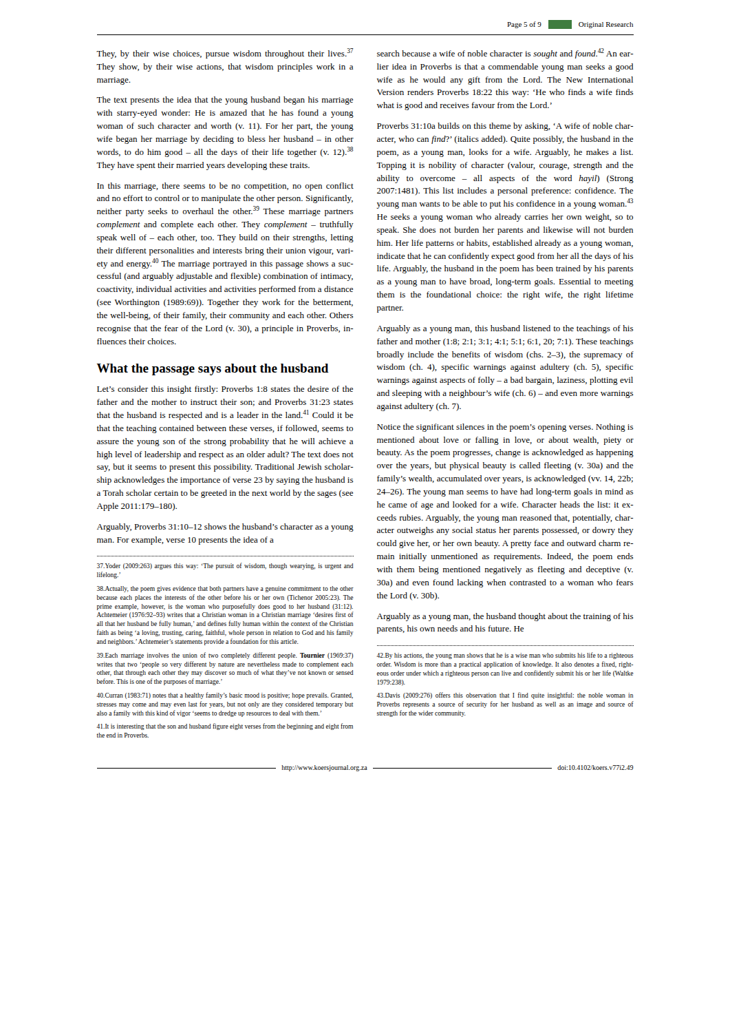Page 5 of 9 Original Research
They, by their wise choices, pursue wisdom throughout their lives.37 They show, by their wise actions, that wisdom principles work in a marriage.
The text presents the idea that the young husband began his marriage with starry-eyed wonder: He is amazed that he has found a young woman of such character and worth (v. 11). For her part, the young wife began her marriage by deciding to bless her husband – in other words, to do him good – all the days of their life together (v. 12).38 They have spent their married years developing these traits.
In this marriage, there seems to be no competition, no open conflict and no effort to control or to manipulate the other person. Significantly, neither party seeks to overhaul the other.39 These marriage partners complement and complete each other. They complement – truthfully speak well of – each other, too. They build on their strengths, letting their different personalities and interests bring their union vigour, variety and energy.40 The marriage portrayed in this passage shows a successful (and arguably adjustable and flexible) combination of intimacy, coactivity, individual activities and activities performed from a distance (see Worthington (1989:69)). Together they work for the betterment, the well-being, of their family, their community and each other. Others recognise that the fear of the Lord (v. 30), a principle in Proverbs, influences their choices.
What the passage says about the husband
Let’s consider this insight firstly: Proverbs 1:8 states the desire of the father and the mother to instruct their son; and Proverbs 31:23 states that the husband is respected and is a leader in the land.41 Could it be that the teaching contained between these verses, if followed, seems to assure the young son of the strong probability that he will achieve a high level of leadership and respect as an older adult? The text does not say, but it seems to present this possibility. Traditional Jewish scholarship acknowledges the importance of verse 23 by saying the husband is a Torah scholar certain to be greeted in the next world by the sages (see Apple 2011:179–180).
Arguably, Proverbs 31:10–12 shows the husband’s character as a young man. For example, verse 10 presents the idea of a
37. Yoder (2009:263) argues this way: ‘The pursuit of wisdom, though wearying, is urgent and lifelong.’
38. Actually, the poem gives evidence that both partners have a genuine commitment to the other because each places the interests of the other before his or her own (Tichenor 2005:23). The prime example, however, is the woman who purposefully does good to her husband (31:12). Achtemeier (1976:92–93) writes that a Christian woman in a Christian marriage ‘desires first of all that her husband be fully human,’ and defines fully human within the context of the Christian faith as being ‘a loving, trusting, caring, faithful, whole person in relation to God and his family and neighbors.’ Achtemeier’s statements provide a foundation for this article.
39. Each marriage involves the union of two completely different people. Tournier (1969:37) writes that two ‘people so very different by nature are nevertheless made to complement each other, that through each other they may discover so much of what they’ve not known or sensed before. This is one of the purposes of marriage.’
40. Curran (1983:71) notes that a healthy family’s basic mood is positive; hope prevails. Granted, stresses may come and may even last for years, but not only are they considered temporary but also a family with this kind of vigor ‘seems to dredge up resources to deal with them.’
41. It is interesting that the son and husband figure eight verses from the beginning and eight from the end in Proverbs.
search because a wife of noble character is sought and found.42 An earlier idea in Proverbs is that a commendable young man seeks a good wife as he would any gift from the Lord. The New International Version renders Proverbs 18:22 this way: ‘He who finds a wife finds what is good and receives favour from the Lord.’
Proverbs 31:10a builds on this theme by asking, ‘A wife of noble character, who can find?’ (italics added). Quite possibly, the husband in the poem, as a young man, looks for a wife. Arguably, he makes a list. Topping it is nobility of character (valour, courage, strength and the ability to overcome – all aspects of the word hayil) (Strong 2007:1481). This list includes a personal preference: confidence. The young man wants to be able to put his confidence in a young woman.43 He seeks a young woman who already carries her own weight, so to speak. She does not burden her parents and likewise will not burden him. Her life patterns or habits, established already as a young woman, indicate that he can confidently expect good from her all the days of his life. Arguably, the husband in the poem has been trained by his parents as a young man to have broad, long-term goals. Essential to meeting them is the foundational choice: the right wife, the right lifetime partner.
Arguably as a young man, this husband listened to the teachings of his father and mother (1:8; 2:1; 3:1; 4:1; 5:1; 6:1, 20; 7:1). These teachings broadly include the benefits of wisdom (chs. 2–3), the supremacy of wisdom (ch. 4), specific warnings against adultery (ch. 5), specific warnings against aspects of folly – a bad bargain, laziness, plotting evil and sleeping with a neighbour’s wife (ch. 6) – and even more warnings against adultery (ch. 7).
Notice the significant silences in the poem’s opening verses. Nothing is mentioned about love or falling in love, or about wealth, piety or beauty. As the poem progresses, change is acknowledged as happening over the years, but physical beauty is called fleeting (v. 30a) and the family’s wealth, accumulated over years, is acknowledged (vv. 14, 22b; 24–26). The young man seems to have had long-term goals in mind as he came of age and looked for a wife. Character heads the list: it exceeds rubies. Arguably, the young man reasoned that, potentially, character outweighs any social status her parents possessed, or dowry they could give her, or her own beauty. A pretty face and outward charm remain initially unmentioned as requirements. Indeed, the poem ends with them being mentioned negatively as fleeting and deceptive (v. 30a) and even found lacking when contrasted to a woman who fears the Lord (v. 30b).
Arguably as a young man, the husband thought about the training of his parents, his own needs and his future. He
42. By his actions, the young man shows that he is a wise man who submits his life to a righteous order. Wisdom is more than a practical application of knowledge. It also denotes a fixed, righteous order under which a righteous person can live and confidently submit his or her life (Waltke 1979:238).
43. Davis (2009:276) offers this observation that I find quite insightful: the noble woman in Proverbs represents a source of security for her husband as well as an image and source of strength for the wider community.
http://www.koersjournal.org.za doi:10.4102/koers.v77i2.49